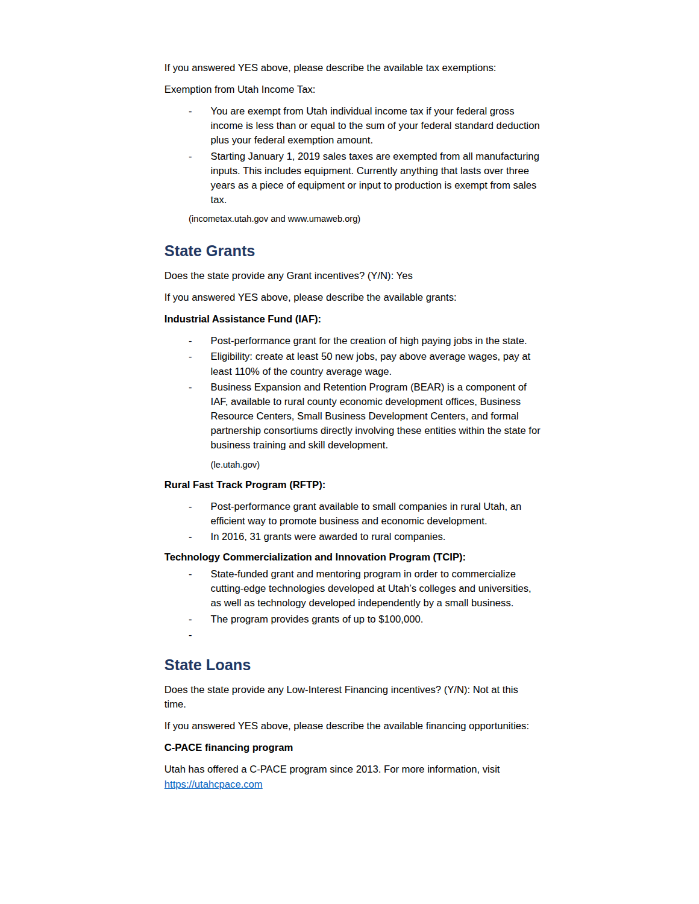If you answered YES above, please describe the available tax exemptions:
Exemption from Utah Income Tax:
You are exempt from Utah individual income tax if your federal gross income is less than or equal to the sum of your federal standard deduction plus your federal exemption amount.
Starting January 1, 2019 sales taxes are exempted from all manufacturing inputs. This includes equipment. Currently anything that lasts over three years as a piece of equipment or input to production is exempt from sales tax.
(incometax.utah.gov and www.umaweb.org)
State Grants
Does the state provide any Grant incentives? (Y/N): Yes
If you answered YES above, please describe the available grants:
Industrial Assistance Fund (IAF):
Post-performance grant for the creation of high paying jobs in the state.
Eligibility: create at least 50 new jobs, pay above average wages, pay at least 110% of the country average wage.
Business Expansion and Retention Program (BEAR) is a component of IAF, available to rural county economic development offices, Business Resource Centers, Small Business Development Centers, and formal partnership consortiums directly involving these entities within the state for business training and skill development.
(le.utah.gov)
Rural Fast Track Program (RFTP):
Post-performance grant available to small companies in rural Utah, an efficient way to promote business and economic development.
In 2016, 31 grants were awarded to rural companies.
Technology Commercialization and Innovation Program (TCIP):
State-funded grant and mentoring program in order to commercialize cutting-edge technologies developed at Utah’s colleges and universities, as well as technology developed independently by a small business.
The program provides grants of up to $100,000.
State Loans
Does the state provide any Low-Interest Financing incentives? (Y/N): Not at this time.
If you answered YES above, please describe the available financing opportunities:
C-PACE financing program
Utah has offered a C-PACE program since 2013. For more information, visit https://utahcpace.com